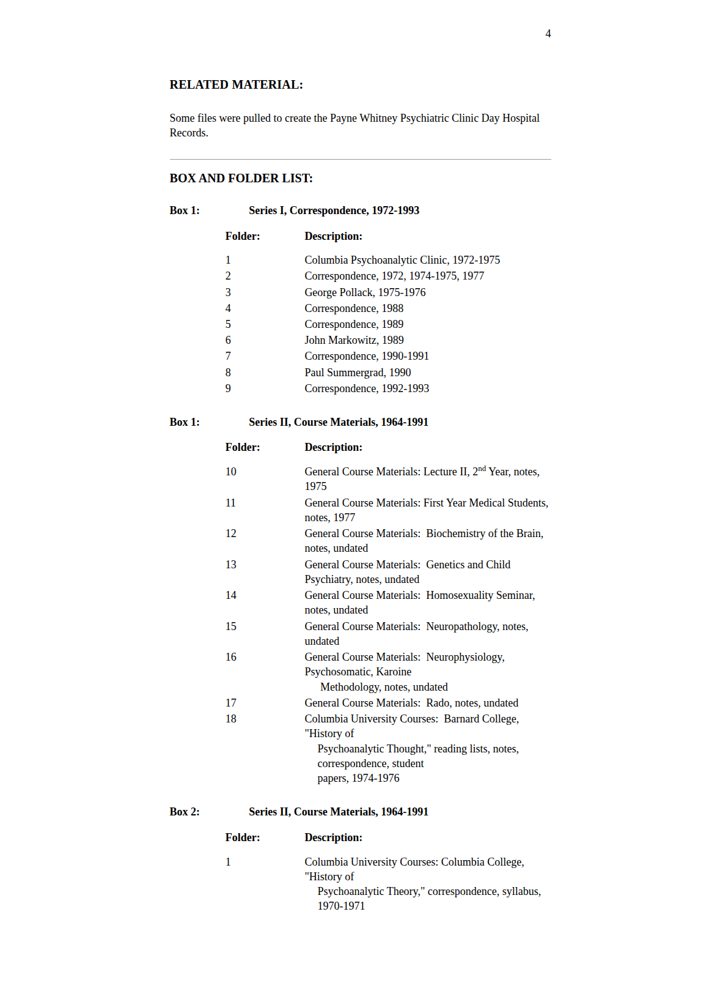4
RELATED MATERIAL:
Some files were pulled to create the Payne Whitney Psychiatric Clinic Day Hospital Records.
BOX AND FOLDER LIST:
Box 1: Series I, Correspondence, 1972-1993
| | Folder: | Description: |
| | 1 | Columbia Psychoanalytic Clinic, 1972-1975 |
| | 2 | Correspondence, 1972, 1974-1975, 1977 |
| | 3 | George Pollack, 1975-1976 |
| | 4 | Correspondence, 1988 |
| | 5 | Correspondence, 1989 |
| | 6 | John Markowitz, 1989 |
| | 7 | Correspondence, 1990-1991 |
| | 8 | Paul Summergrad, 1990 |
| | 9 | Correspondence, 1992-1993 |
Box 1: Series II, Course Materials, 1964-1991
| | Folder: | Description: |
| | 10 | General Course Materials: Lecture II, 2 nd Year, notes, 1975 |
| | 11 | General Course Materials: First Year Medical Students, notes, 1977 |
| | 12 | General Course Materials: Biochemistry of the Brain, notes, undated |
| | 13 | General Course Materials: Genetics and Child Psychiatry, notes, undated |
| | 14 | General Course Materials: Homosexuality Seminar, notes, undated |
| | 15 | General Course Materials: Neuropathology, notes, undated |
| | 16 | General Course Materials: Neurophysiology, Psychosomatic, Karoine Methodology, notes, undated |
| | 17 | General Course Materials: Rado, notes, undated |
| | 18 | Columbia University Courses: Barnard College, "History of Psychoanalytic Thought," reading lists, notes, correspondence, student papers, 1974-1976 |
Box 2: Series II, Course Materials, 1964-1991
| | Folder: | Description: |
| | 1 | Columbia University Courses: Columbia College, "History of Psychoanalytic Theory," correspondence, syllabus, 1970-1971 |